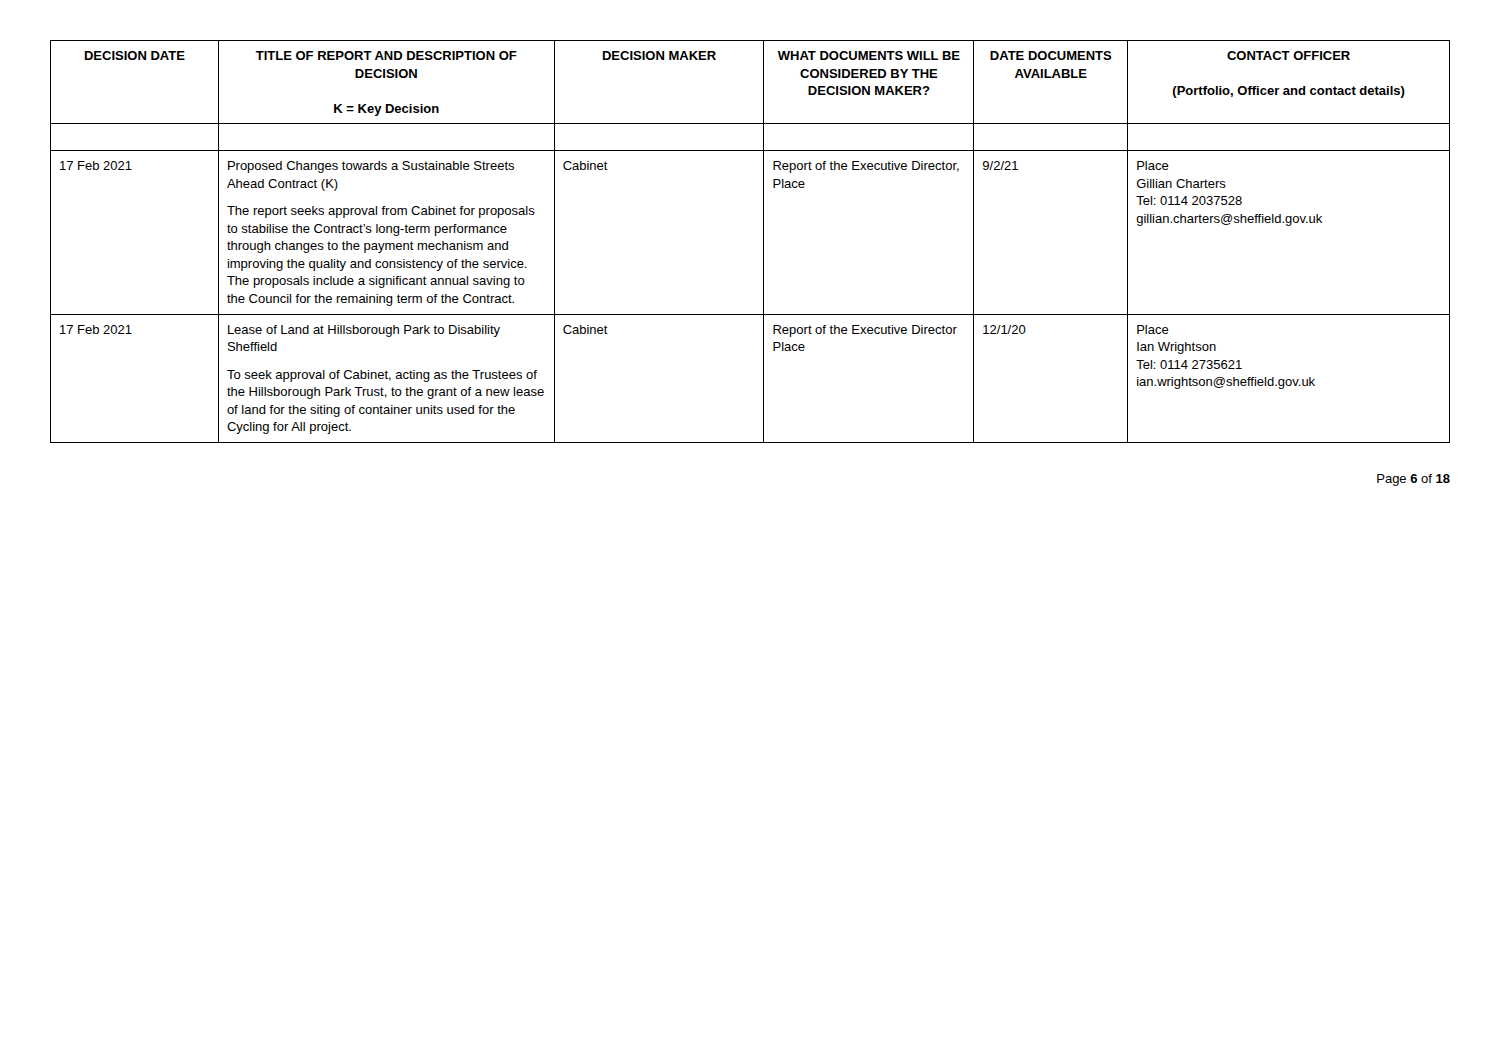| DECISION DATE | TITLE OF REPORT AND DESCRIPTION OF DECISION K = Key Decision | DECISION MAKER | WHAT DOCUMENTS WILL BE CONSIDERED BY THE DECISION MAKER? | DATE DOCUMENTS AVAILABLE | CONTACT OFFICER (Portfolio, Officer and contact details) |
| --- | --- | --- | --- | --- | --- |
| 17 Feb 2021 | Proposed Changes towards a Sustainable Streets Ahead Contract (K) The report seeks approval from Cabinet for proposals to stabilise the Contract’s long-term performance through changes to the payment mechanism and improving the quality and consistency of the service. The proposals include a significant annual saving to the Council for the remaining term of the Contract. | Cabinet | Report of the Executive Director, Place | 9/2/21 | Place Gillian Charters Tel: 0114 2037528 gillian.charters@sheffield.gov.uk |
| 17 Feb 2021 | Lease of Land at Hillsborough Park to Disability Sheffield To seek approval of Cabinet, acting as the Trustees of the Hillsborough Park Trust, to the grant of a new lease of land for the siting of container units used for the Cycling for All project. | Cabinet | Report of the Executive Director Place | 12/1/20 | Place Ian Wrightson Tel: 0114 2735621 ian.wrightson@sheffield.gov.uk |
Page 6 of 18